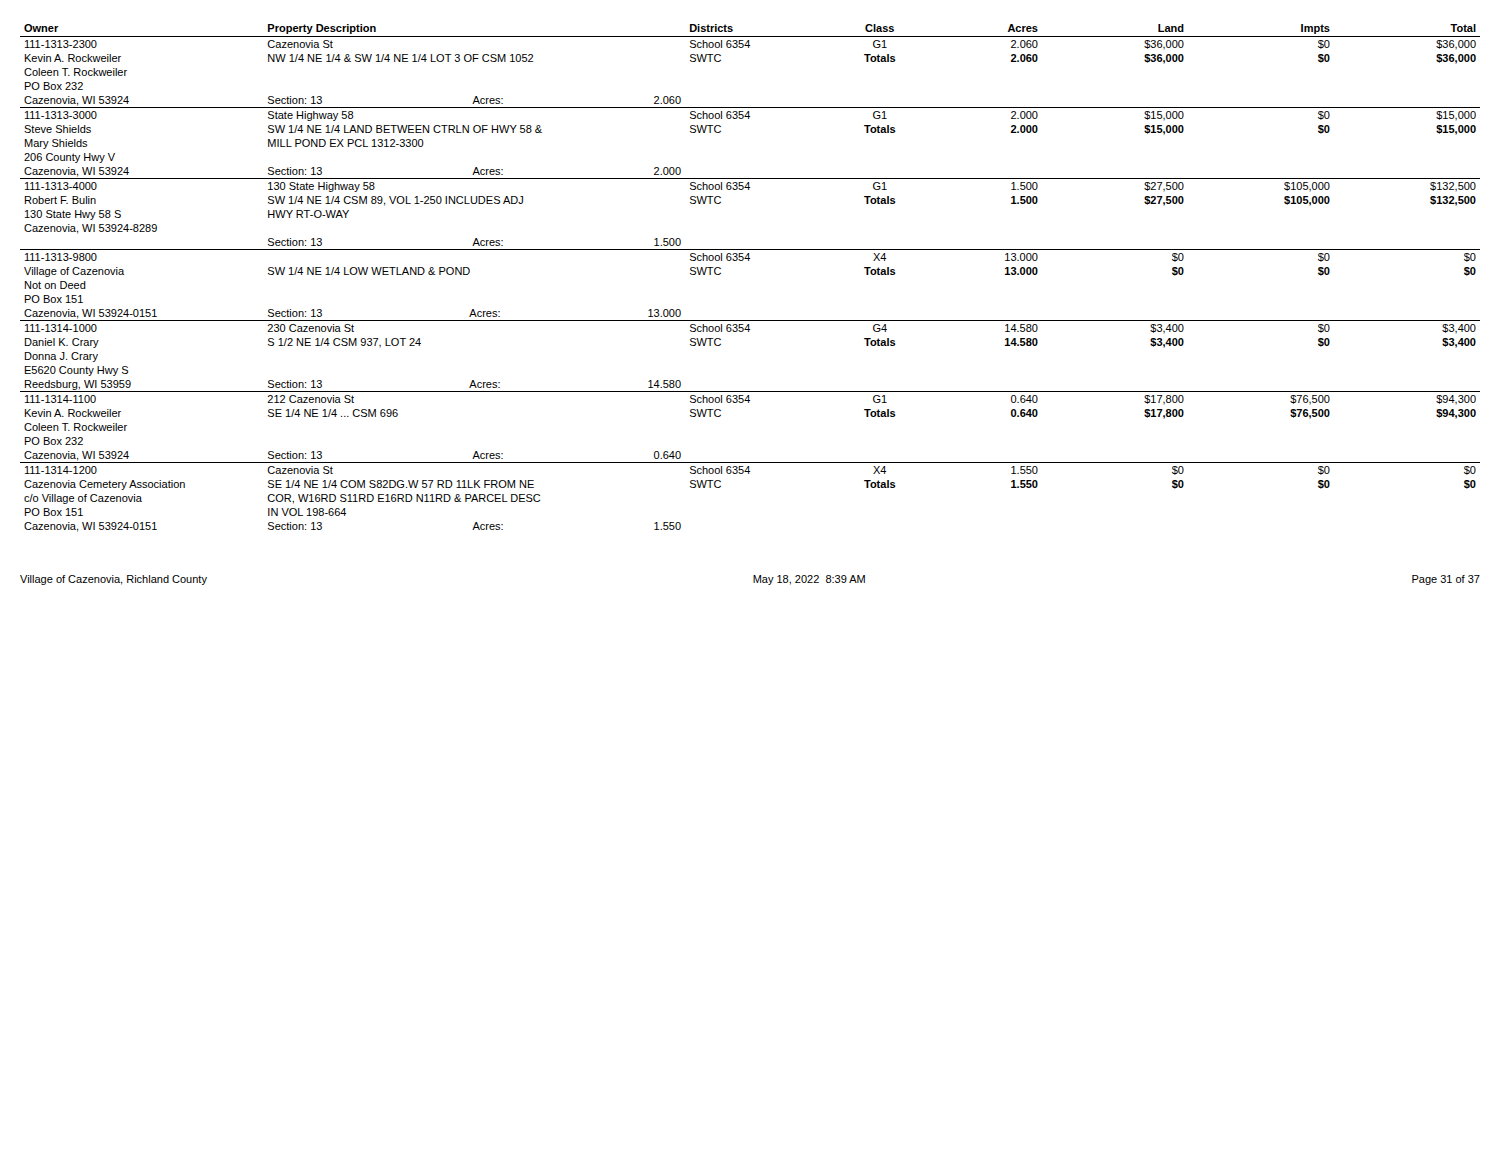| Owner | Property Description | Districts | Class | Acres | Land | Impts | Total |
| --- | --- | --- | --- | --- | --- | --- | --- |
| 111-1313-2300 | Cazenovia St | School 6354 | G1 | 2.060 | $36,000 | $0 | $36,000 |
| Kevin A. Rockweiler | NW 1/4 NE 1/4 & SW 1/4 NE 1/4 LOT 3 OF CSM 1052 | SWTC | Totals | 2.060 | $36,000 | $0 | $36,000 |
| Coleen T. Rockweiler | | | | | | | |
| PO Box 232 | | | | | | | |
| Cazenovia, WI 53924 | Section: 13 Acres: 2.060 | | | | | | |
| 111-1313-3000 | State Highway 58 | School 6354 | G1 | 2.000 | $15,000 | $0 | $15,000 |
| Steve Shields | SW 1/4 NE 1/4 LAND BETWEEN CTRLN OF HWY 58 & | SWTC | Totals | 2.000 | $15,000 | $0 | $15,000 |
| Mary Shields | MILL POND EX PCL 1312-3300 | | | | | | |
| 206 County Hwy V | | | | | | | |
| Cazenovia, WI 53924 | Section: 13 Acres: 2.000 | | | | | | |
| 111-1313-4000 | 130 State Highway 58 | School 6354 | G1 | 1.500 | $27,500 | $105,000 | $132,500 |
| Robert F. Bulin | SW 1/4 NE 1/4 CSM 89, VOL 1-250 INCLUDES ADJ | SWTC | Totals | 1.500 | $27,500 | $105,000 | $132,500 |
| 130 State Hwy 58 S | HWY RT-O-WAY | | | | | | |
| Cazenovia, WI 53924-8289 | | | | | | | |
| | Section: 13 Acres: 1.500 | | | | | | |
| 111-1313-9800 | | School 6354 | X4 | 13.000 | $0 | $0 | $0 |
| Village of Cazenovia | SW 1/4 NE 1/4 LOW WETLAND & POND | SWTC | Totals | 13.000 | $0 | $0 | $0 |
| Not on Deed | | | | | | | |
| PO Box 151 | | | | | | | |
| Cazenovia, WI 53924-0151 | Section: 13 Acres: 13.000 | | | | | | |
| 111-1314-1000 | 230 Cazenovia St | School 6354 | G4 | 14.580 | $3,400 | $0 | $3,400 |
| Daniel K. Crary | S 1/2 NE 1/4 CSM 937, LOT 24 | SWTC | Totals | 14.580 | $3,400 | $0 | $3,400 |
| Donna J. Crary | | | | | | | |
| E5620 County Hwy S | | | | | | | |
| Reedsburg, WI 53959 | Section: 13 Acres: 14.580 | | | | | | |
| 111-1314-1100 | 212 Cazenovia St | School 6354 | G1 | 0.640 | $17,800 | $76,500 | $94,300 |
| Kevin A. Rockweiler | SE 1/4 NE 1/4 ... CSM 696 | SWTC | Totals | 0.640 | $17,800 | $76,500 | $94,300 |
| Coleen T. Rockweiler | | | | | | | |
| PO Box 232 | | | | | | | |
| Cazenovia, WI 53924 | Section: 13 Acres: 0.640 | | | | | | |
| 111-1314-1200 | Cazenovia St | School 6354 | X4 | 1.550 | $0 | $0 | $0 |
| Cazenovia Cemetery Association | SE 1/4 NE 1/4 COM S82DG.W 57 RD 11LK FROM NE | SWTC | Totals | 1.550 | $0 | $0 | $0 |
| c/o Village of Cazenovia | COR, W16RD S11RD E16RD N11RD & PARCEL DESC | | | | | | |
| PO Box 151 | IN VOL 198-664 | | | | | | |
| Cazenovia, WI 53924-0151 | Section: 13 Acres: 1.550 | | | | | | |
Village of Cazenovia, Richland County May 18, 2022 8:39 AM Page 31 of 37